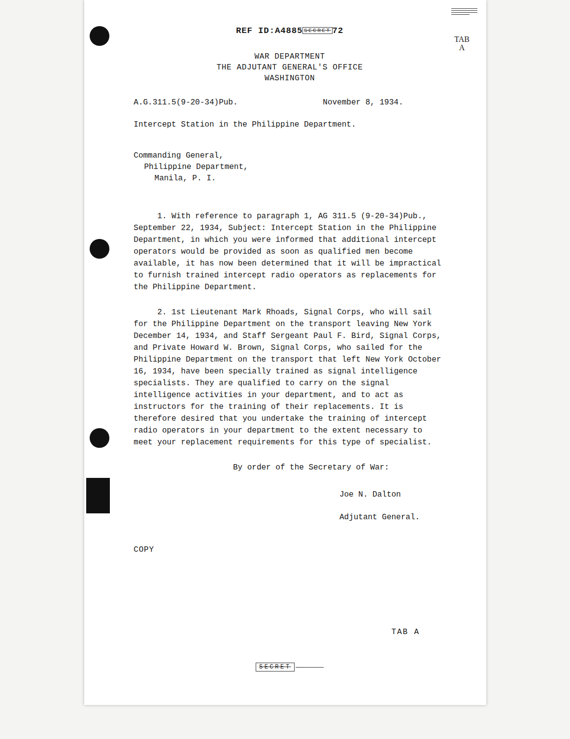TAB
A
REF ID:A4885 SECRET 72
WAR DEPARTMENT THE ADJUTANT GENERAL'S OFFICE WASHINGTON
A.G.311.5(9-20-34)Pub. November 8, 1934.
Intercept Station in the Philippine Department.
Commanding General,
Philippine Department,
Manila, P. I.
1. With reference to paragraph 1, AG 311.5 (9-20-34)Pub., September 22, 1934, Subject: Intercept Station in the Philippine Department, in which you were informed that additional intercept operators would be provided as soon as qualified men become available, it has now been determined that it will be impractical to furnish trained intercept radio operators as replacements for the Philippine Department.
2. 1st Lieutenant Mark Rhoads, Signal Corps, who will sail for the Philippine Department on the transport leaving New York December 14, 1934, and Staff Sergeant Paul F. Bird, Signal Corps, and Private Howard W. Brown, Signal Corps, who sailed for the Philippine Department on the transport that left New York October 16, 1934, have been specially trained as signal intelligence specialists. They are qualified to carry on the signal intelligence activities in your department, and to act as instructors for the training of their replacements. It is therefore desired that you undertake the training of intercept radio operators in your department to the extent necessary to meet your replacement requirements for this type of specialist.
By order of the Secretary of War:
Joe N. Dalton
Adjutant General.
COPY
TAB A
SECRET